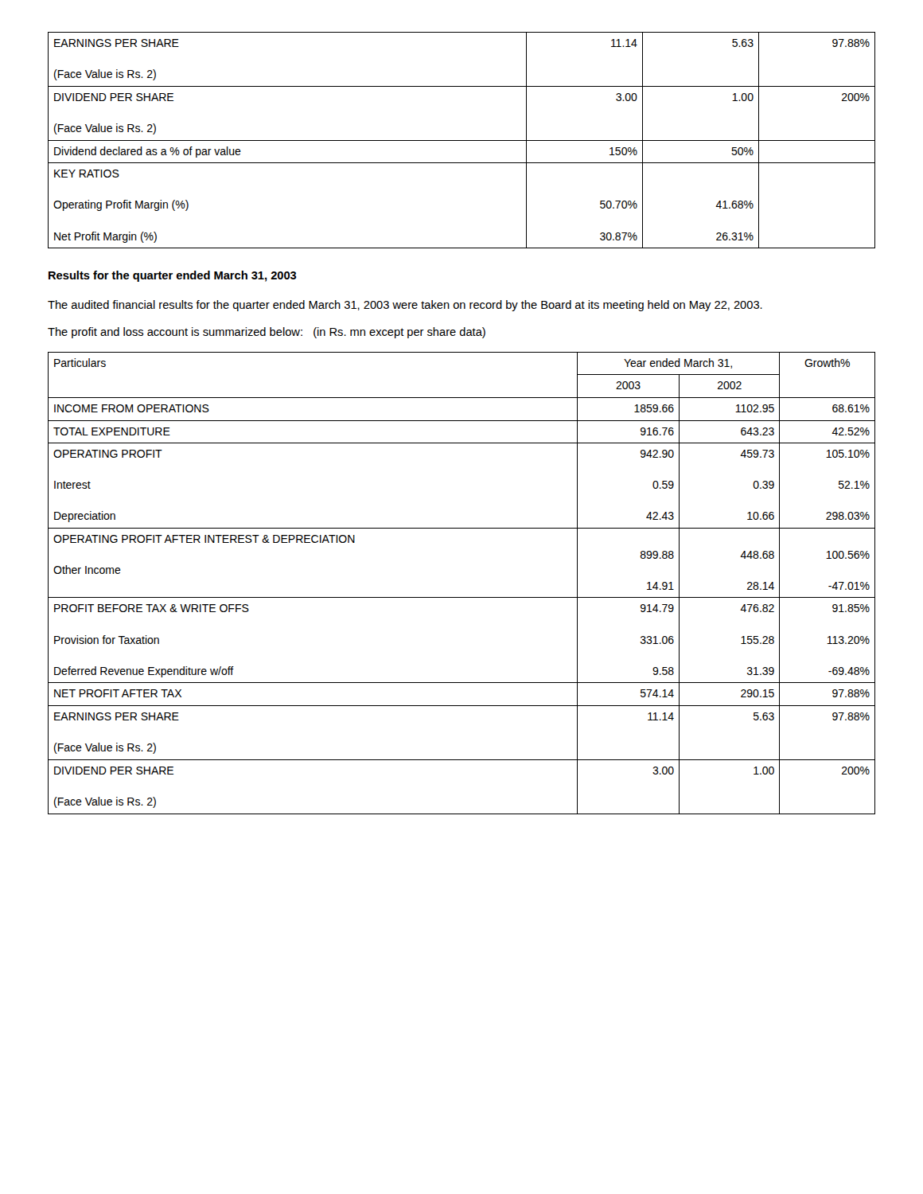| EARNINGS PER SHARE (Face Value is Rs. 2) | 11.14 | 5.63 | 97.88% |
| DIVIDEND PER SHARE (Face Value is Rs. 2) | 3.00 | 1.00 | 200% |
| Dividend declared as a % of par value | 150% | 50% | |
| KEY RATIOS Operating Profit Margin (%) Net Profit Margin (%) | 50.70% 30.87% | 41.68% 26.31% | |
Results for the quarter ended March 31, 2003
The audited financial results for the quarter ended March 31, 2003 were taken on record by the Board at its meeting held on May 22, 2003.
The profit and loss account is summarized below: (in Rs. mn except per share data)
| Particulars | Year ended March 31, | Growth% |
| 2003 | 2002 |
| INCOME FROM OPERATIONS | 1859.66 | 1102.95 | 68.61% |
| TOTAL EXPENDITURE | 916.76 | 643.23 | 42.52% |
| OPERATING PROFIT Interest Depreciation | 942.90 0.59 42.43 | 459.73 0.39 10.66 | 105.10% 52.1% 298.03% |
| OPERATING PROFIT AFTER INTEREST & DEPRECIATION Other Income | 899.88 14.91 | 448.68 28.14 | 100.56% -47.01% |
| PROFIT BEFORE TAX & WRITE OFFS Provision for Taxation Deferred Revenue Expenditure w/off | 914.79 331.06 9.58 | 476.82 155.28 31.39 | 91.85% 113.20% -69.48% |
| NET PROFIT AFTER TAX | 574.14 | 290.15 | 97.88% |
| EARNINGS PER SHARE (Face Value is Rs. 2) | 11.14 | 5.63 | 97.88% |
| DIVIDEND PER SHARE (Face Value is Rs. 2) | 3.00 | 1.00 | 200% |